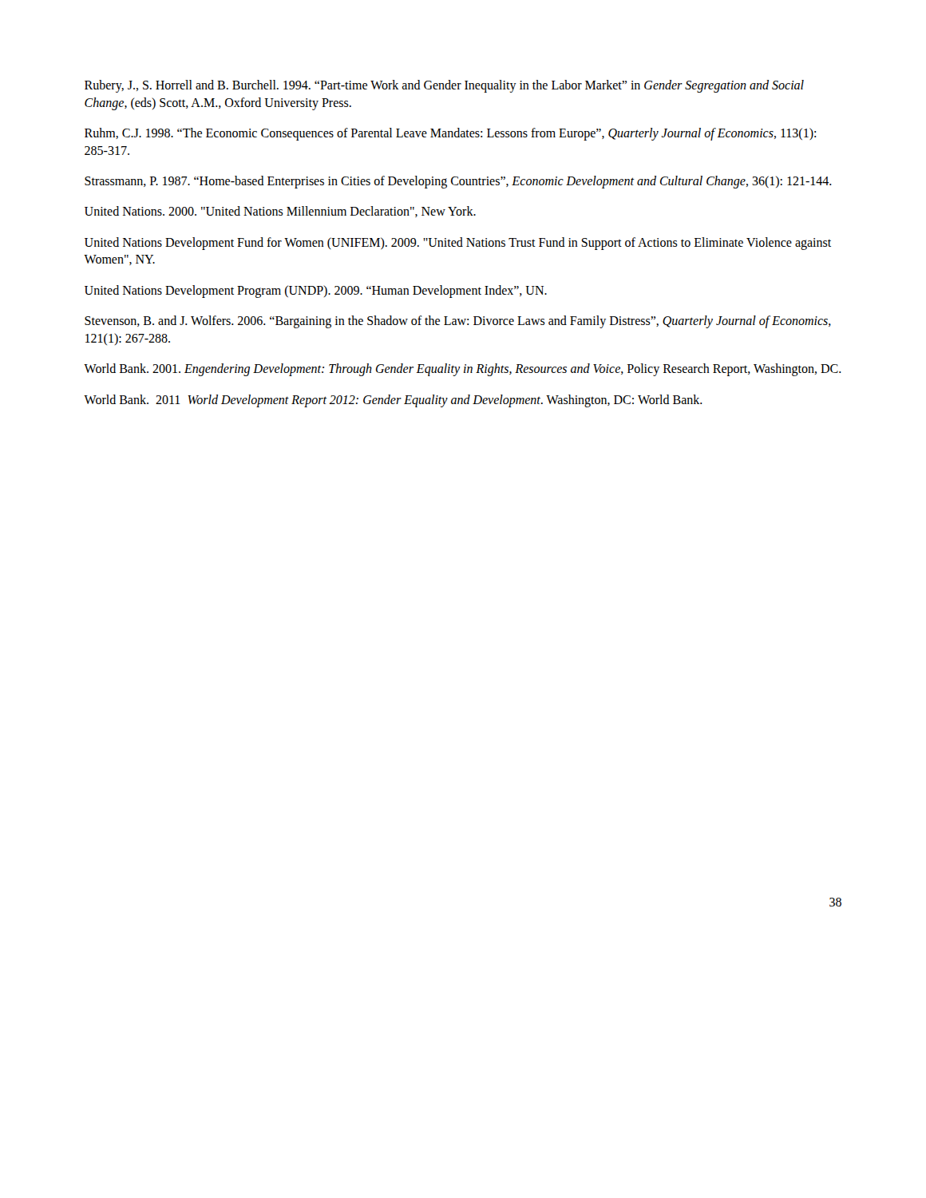Rubery, J., S. Horrell and B. Burchell. 1994. “Part-time Work and Gender Inequality in the Labor Market” in Gender Segregation and Social Change, (eds) Scott, A.M., Oxford University Press.
Ruhm, C.J. 1998. “The Economic Consequences of Parental Leave Mandates: Lessons from Europe”, Quarterly Journal of Economics, 113(1): 285-317.
Strassmann, P. 1987. “Home-based Enterprises in Cities of Developing Countries”, Economic Development and Cultural Change, 36(1): 121-144.
United Nations. 2000. "United Nations Millennium Declaration", New York.
United Nations Development Fund for Women (UNIFEM). 2009. "United Nations Trust Fund in Support of Actions to Eliminate Violence against Women", NY.
United Nations Development Program (UNDP). 2009. “Human Development Index”, UN.
Stevenson, B. and J. Wolfers. 2006. “Bargaining in the Shadow of the Law: Divorce Laws and Family Distress”, Quarterly Journal of Economics, 121(1): 267-288.
World Bank. 2001. Engendering Development: Through Gender Equality in Rights, Resources and Voice, Policy Research Report, Washington, DC.
World Bank. 2011 World Development Report 2012: Gender Equality and Development. Washington, DC: World Bank.
38